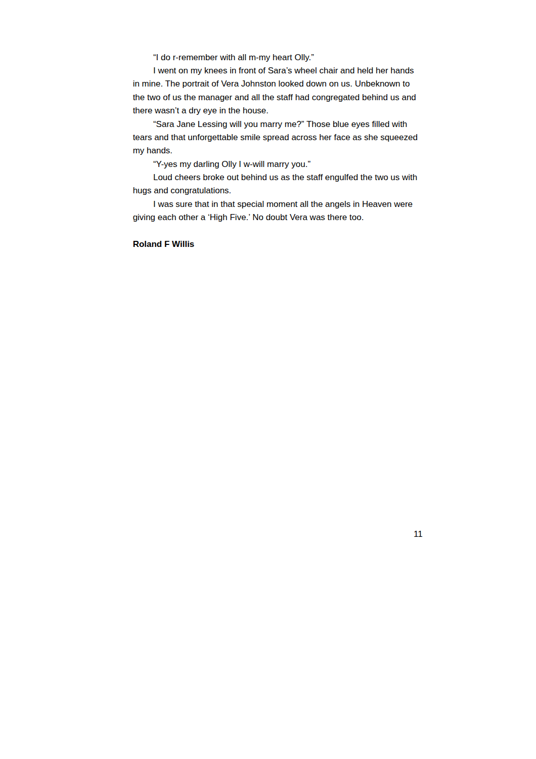“I do r-remember with all m-my heart Olly.”
I went on my knees in front of Sara’s wheel chair and held her hands in mine. The portrait of Vera Johnston looked down on us. Unbeknown to the two of us the manager and all the staff had congregated behind us and there wasn’t a dry eye in the house.
“Sara Jane Lessing will you marry me?” Those blue eyes filled with tears and that unforgettable smile spread across her face as she squeezed my hands.
“Y-yes my darling Olly I w-will marry you.”
Loud cheers broke out behind us as the staff engulfed the two us with hugs and congratulations.
I was sure that in that special moment all the angels in Heaven were giving each other a ‘High Five.’ No doubt Vera was there too.
Roland F Willis
11